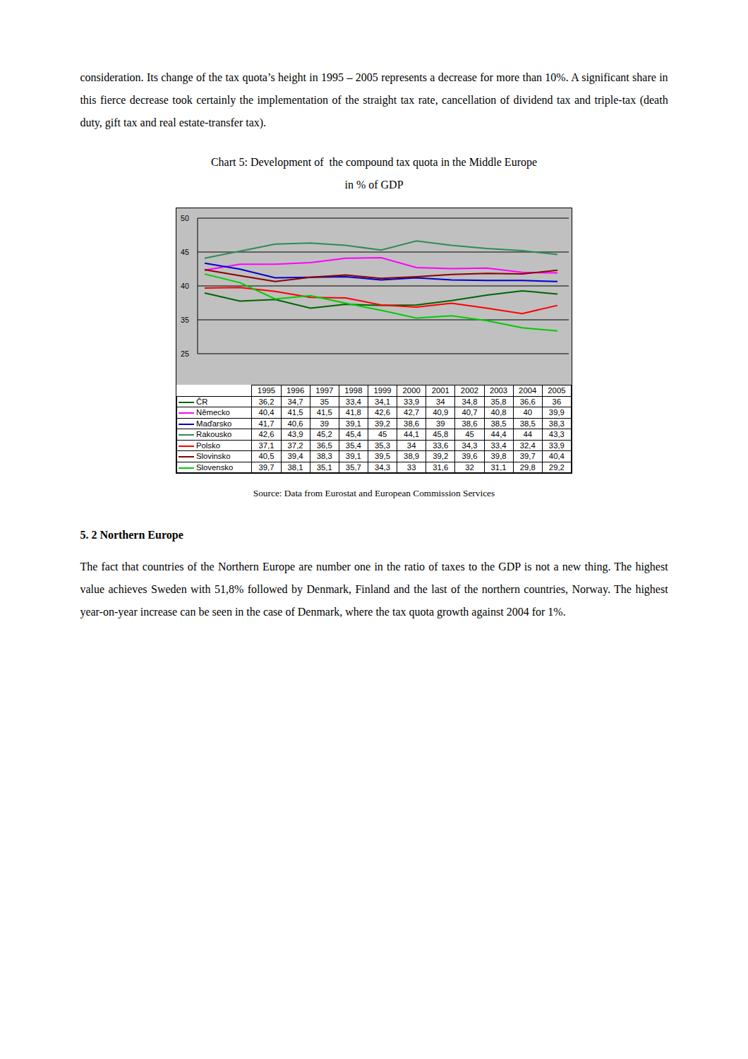consideration. Its change of the tax quota’s height in 1995 – 2005 represents a decrease for more than 10%. A significant share in this fierce decrease took certainly the implementation of the straight tax rate, cancellation of dividend tax and triple-tax (death duty, gift tax and real estate-transfer tax).
Chart 5: Development of the compound tax quota in the Middle Europe in % of GDP
50 45 40 35 25
| | 1995 | 1996 | 1997 | 1998 | 1999 | 2000 | 2001 | 2002 | 2003 | 2004 | 2005 |
| --- | --- | --- | --- | --- | --- | --- | --- | --- | --- | --- | --- |
| ČR | 36,2 | 34,7 | 35 | 33,4 | 34,1 | 33,9 | 34 | 34,8 | 35,8 | 36,6 | 36 |
| Německo | 40,4 | 41,5 | 41,5 | 41,8 | 42,6 | 42,7 | 40,9 | 40,7 | 40,8 | 40 | 39,9 |
| Maďarsko | 41,7 | 40,6 | 39 | 39,1 | 39,2 | 38,6 | 39 | 38,6 | 38,5 | 38,5 | 38,3 |
| Rakousko | 42,6 | 43,9 | 45,2 | 45,4 | 45 | 44,1 | 45,8 | 45 | 44,4 | 44 | 43,3 |
| Polsko | 37,1 | 37,2 | 36,5 | 35,4 | 35,3 | 34 | 33,6 | 34,3 | 33,4 | 32,4 | 33,9 |
| Slovinsko | 40,5 | 39,4 | 38,3 | 39,1 | 39,5 | 38,9 | 39,2 | 39,6 | 39,8 | 39,7 | 40,4 |
| Slovensko | 39,7 | 38,1 | 35,1 | 35,7 | 34,3 | 33 | 31,6 | 32 | 31,1 | 29,8 | 29,2 |
Source: Data from Eurostat and European Commission Services
5. 2 Northern Europe
The fact that countries of the Northern Europe are number one in the ratio of taxes to the GDP is not a new thing. The highest value achieves Sweden with 51,8% followed by Denmark, Finland and the last of the northern countries, Norway. The highest year-on-year increase can be seen in the case of Denmark, where the tax quota growth against 2004 for 1%.